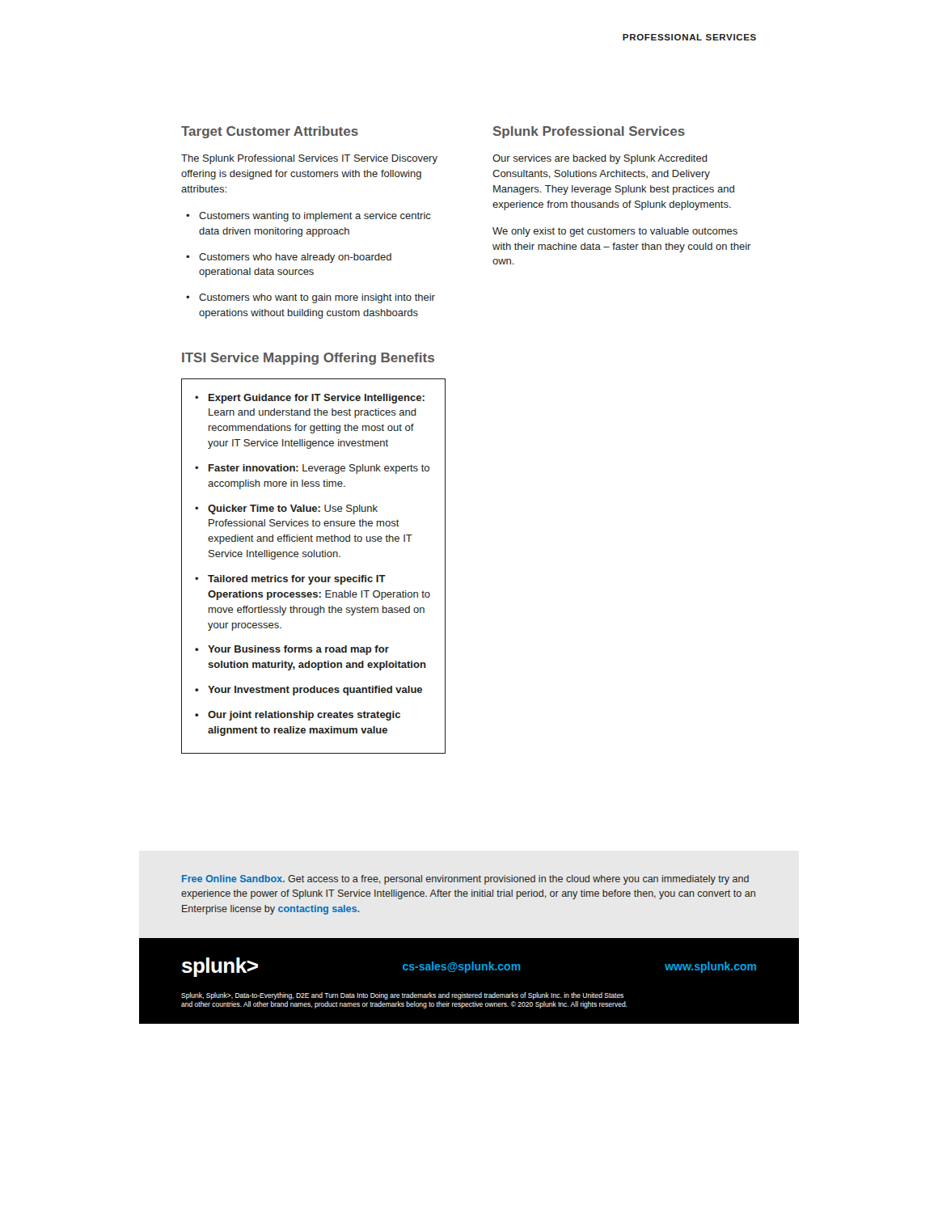PROFESSIONAL SERVICES
Target Customer Attributes
The Splunk Professional Services IT Service Discovery offering is designed for customers with the following attributes:
Customers wanting to implement a service centric data driven monitoring approach
Customers who have already on-boarded operational data sources
Customers who want to gain more insight into their operations without building custom dashboards
ITSI Service Mapping Offering Benefits
Expert Guidance for IT Service Intelligence: Learn and understand the best practices and recommendations for getting the most out of your IT Service Intelligence investment
Faster innovation: Leverage Splunk experts to accomplish more in less time.
Quicker Time to Value: Use Splunk Professional Services to ensure the most expedient and efficient method to use the IT Service Intelligence solution.
Tailored metrics for your specific IT Operations processes: Enable IT Operation to move effortlessly through the system based on your processes.
Your Business forms a road map for solution maturity, adoption and exploitation
Your Investment produces quantified value
Our joint relationship creates strategic alignment to realize maximum value
Splunk Professional Services
Our services are backed by Splunk Accredited Consultants, Solutions Architects, and Delivery Managers. They leverage Splunk best practices and experience from thousands of Splunk deployments.
We only exist to get customers to valuable outcomes with their machine data – faster than they could on their own.
Free Online Sandbox. Get access to a free, personal environment provisioned in the cloud where you can immediately try and experience the power of Splunk IT Service Intelligence. After the initial trial period, or any time before then, you can convert to an Enterprise license by contacting sales.
splunk>
cs-sales@splunk.com www.splunk.com
Splunk, Splunk>, Data-to-Everything, D2E and Turn Data Into Doing are trademarks and registered trademarks of Splunk Inc. in the United States
and other countries. All other brand names, product names or trademarks belong to their respective owners. © 2020 Splunk Inc. All rights reserved.